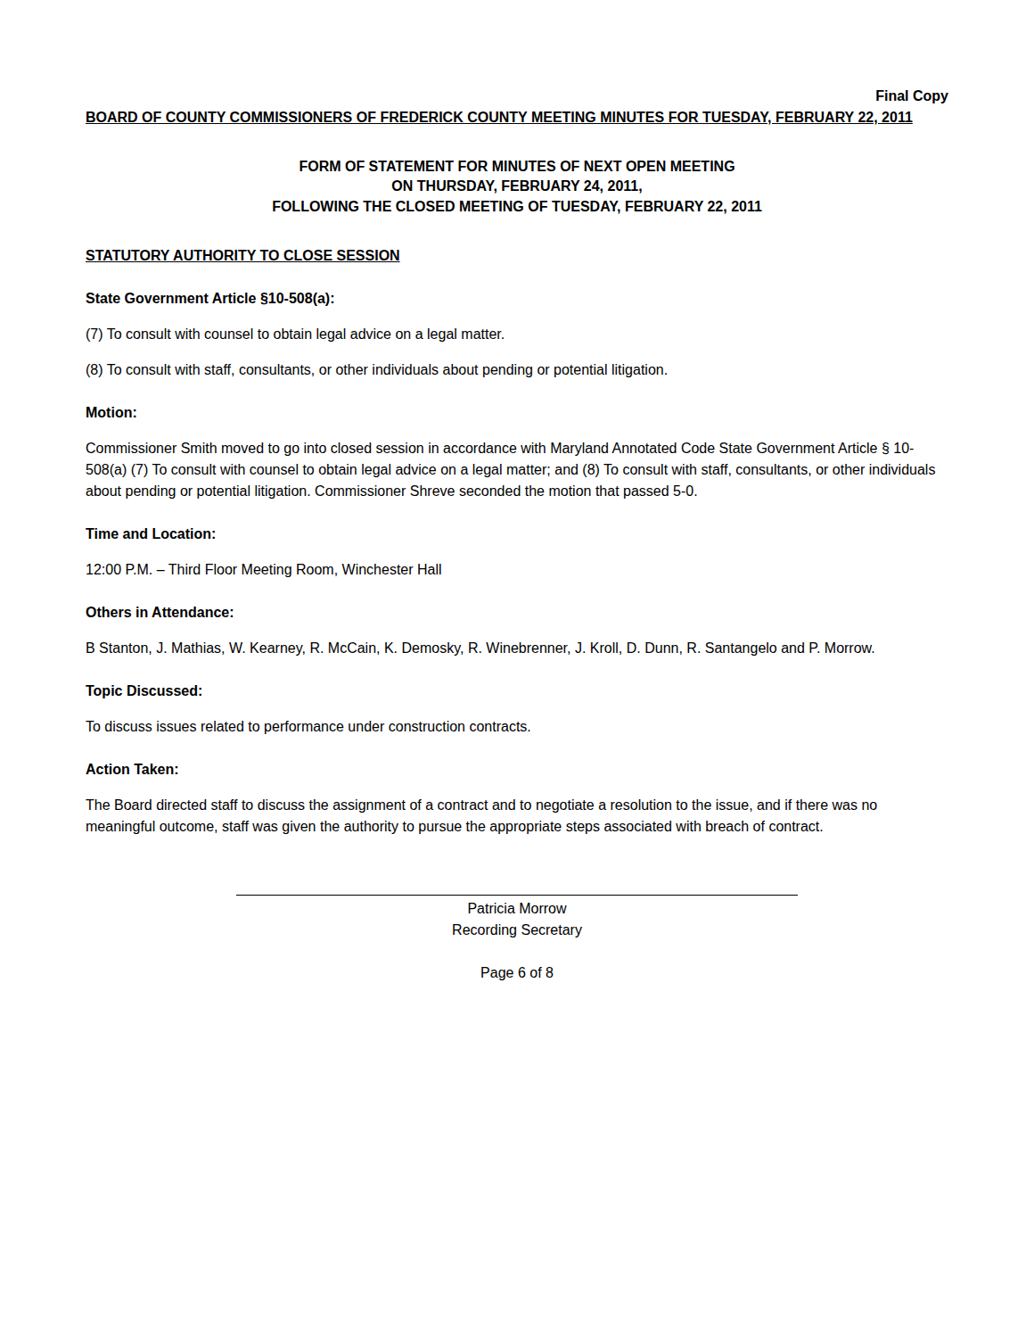Final Copy
BOARD OF COUNTY COMMISSIONERS OF FREDERICK COUNTY MEETING MINUTES FOR TUESDAY, FEBRUARY 22, 2011
FORM OF STATEMENT FOR MINUTES OF NEXT OPEN MEETING
ON THURSDAY, FEBRUARY 24, 2011,
FOLLOWING THE CLOSED MEETING OF TUESDAY, FEBRUARY 22, 2011
STATUTORY AUTHORITY TO CLOSE SESSION
State Government Article §10-508(a):
(7) To consult with counsel to obtain legal advice on a legal matter.
(8) To consult with staff, consultants, or other individuals about pending or potential litigation.
Motion:
Commissioner Smith moved to go into closed session in accordance with Maryland Annotated Code State Government Article § 10-508(a) (7) To consult with counsel to obtain legal advice on a legal matter; and (8) To consult with staff, consultants, or other individuals about pending or potential litigation. Commissioner Shreve seconded the motion that passed 5-0.
Time and Location:
12:00 P.M. – Third Floor Meeting Room, Winchester Hall
Others in Attendance:
B Stanton, J. Mathias, W. Kearney, R. McCain, K. Demosky, R. Winebrenner, J. Kroll, D. Dunn, R. Santangelo and P. Morrow.
Topic Discussed:
To discuss issues related to performance under construction contracts.
Action Taken:
The Board directed staff to discuss the assignment of a contract and to negotiate a resolution to the issue, and if there was no meaningful outcome, staff was given the authority to pursue the appropriate steps associated with breach of contract.
Patricia Morrow
Recording Secretary
Page 6 of 8